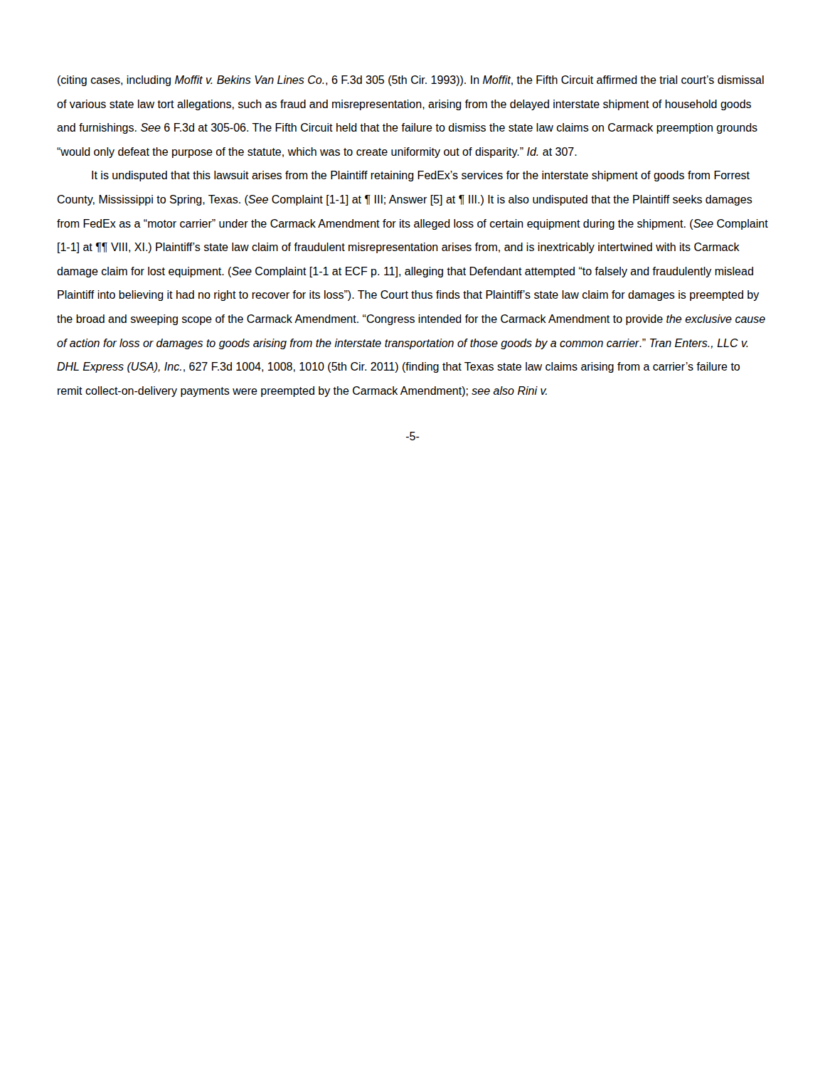(citing cases, including Moffit v. Bekins Van Lines Co., 6 F.3d 305 (5th Cir. 1993)). In Moffit, the Fifth Circuit affirmed the trial court’s dismissal of various state law tort allegations, such as fraud and misrepresentation, arising from the delayed interstate shipment of household goods and furnishings. See 6 F.3d at 305-06. The Fifth Circuit held that the failure to dismiss the state law claims on Carmack preemption grounds “would only defeat the purpose of the statute, which was to create uniformity out of disparity.” Id. at 307.
It is undisputed that this lawsuit arises from the Plaintiff retaining FedEx’s services for the interstate shipment of goods from Forrest County, Mississippi to Spring, Texas. (See Complaint [1-1] at ¶ III; Answer [5] at ¶ III.) It is also undisputed that the Plaintiff seeks damages from FedEx as a “motor carrier” under the Carmack Amendment for its alleged loss of certain equipment during the shipment. (See Complaint [1-1] at ¶¶ VIII, XI.) Plaintiff’s state law claim of fraudulent misrepresentation arises from, and is inextricably intertwined with its Carmack damage claim for lost equipment. (See Complaint [1-1 at ECF p. 11], alleging that Defendant attempted “to falsely and fraudulently mislead Plaintiff into believing it had no right to recover for its loss”). The Court thus finds that Plaintiff’s state law claim for damages is preempted by the broad and sweeping scope of the Carmack Amendment. “Congress intended for the Carmack Amendment to provide the exclusive cause of action for loss or damages to goods arising from the interstate transportation of those goods by a common carrier.” Tran Enters., LLC v. DHL Express (USA), Inc., 627 F.3d 1004, 1008, 1010 (5th Cir. 2011) (finding that Texas state law claims arising from a carrier’s failure to remit collect-on-delivery payments were preempted by the Carmack Amendment); see also Rini v.
-5-